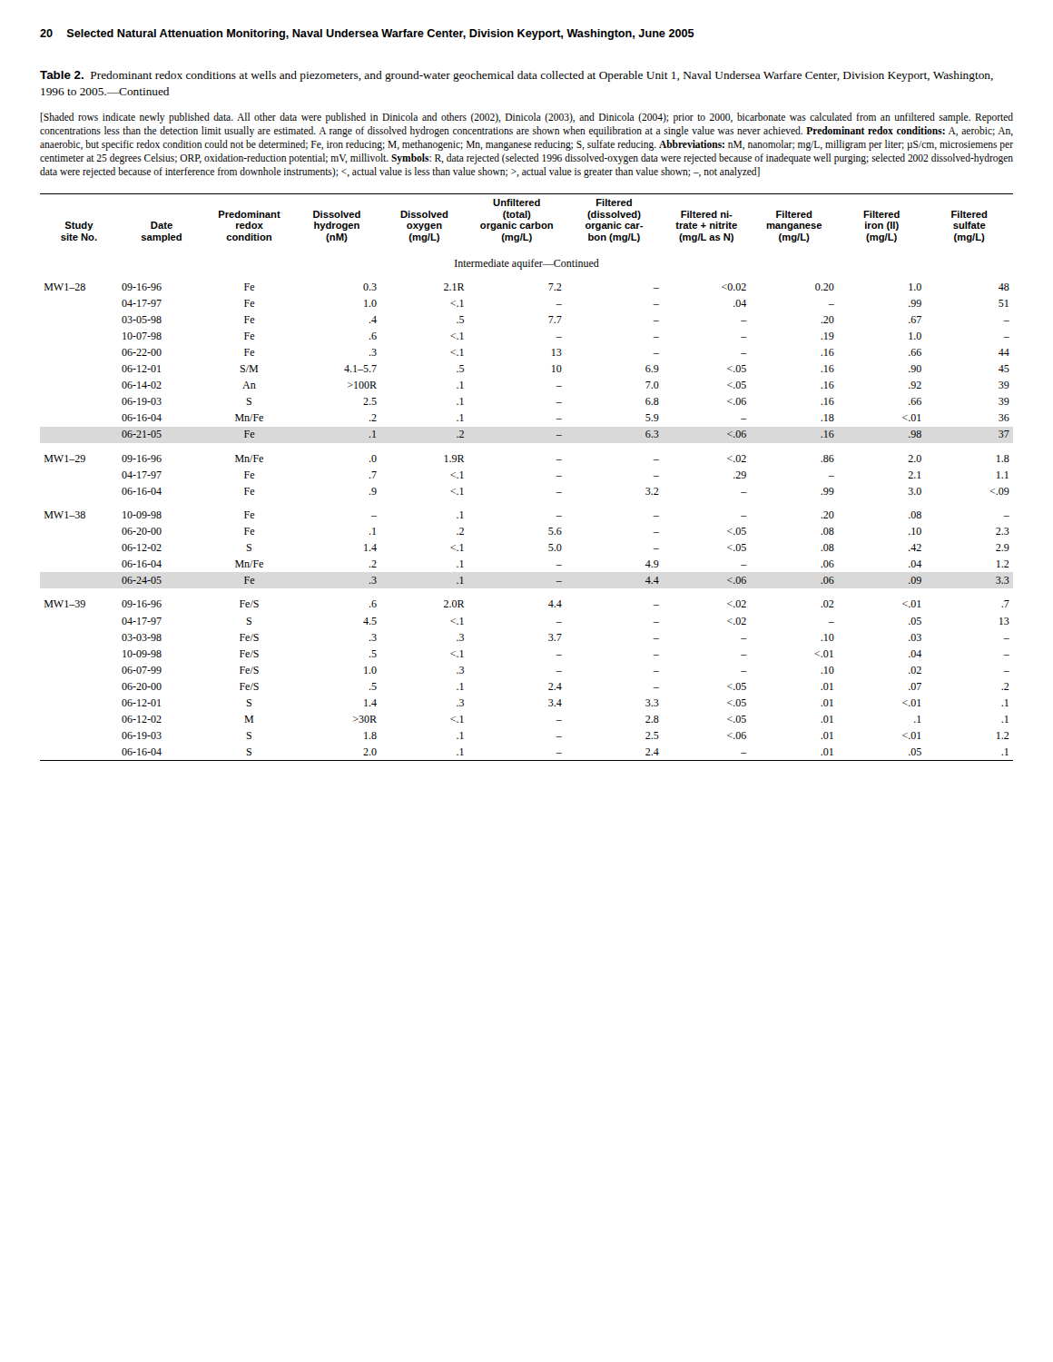20 Selected Natural Attenuation Monitoring, Naval Undersea Warfare Center, Division Keyport, Washington, June 2005
Table 2. Predominant redox conditions at wells and piezometers, and ground-water geochemical data collected at Operable Unit 1, Naval Undersea Warfare Center, Division Keyport, Washington, 1996 to 2005.—Continued
[Shaded rows indicate newly published data. All other data were published in Dinicola and others (2002), Dinicola (2003), and Dinicola (2004); prior to 2000, bicarbonate was calculated from an unfiltered sample. Reported concentrations less than the detection limit usually are estimated. A range of dissolved hydrogen concentrations are shown when equilibration at a single value was never achieved. Predominant redox conditions: A, aerobic; An, anaerobic, but specific redox condition could not be determined; Fe, iron reducing; M, methanogenic; Mn, manganese reducing; S, sulfate reducing. Abbreviations: nM, nanomolar; mg/L, milligram per liter; µS/cm, microsiemens per centimeter at 25 degrees Celsius; ORP, oxidation-reduction potential; mV, millivolt. Symbols: R, data rejected (selected 1996 dissolved-oxygen data were rejected because of inadequate well purging; selected 2002 dissolved-hydrogen data were rejected because of interference from downhole instruments); <, actual value is less than value shown; >, actual value is greater than value shown; –, not analyzed]
| Study site No. | Date sampled | Predominant redox condition | Dissolved hydrogen (nM) | Dissolved oxygen (mg/L) | Unfiltered (total) organic carbon (mg/L) | Filtered (dissolved) organic car- bon (mg/L) | Filtered ni- trate + nitrite (mg/L as N) | Filtered manganese (mg/L) | Filtered iron (II) (mg/L) | Filtered sulfate (mg/L) |
| --- | --- | --- | --- | --- | --- | --- | --- | --- | --- | --- |
| Intermediate aquifer—Continued |
| MW1–28 | 09-16-96 | Fe | 0.3 | 2.1R | 7.2 | – | <0.02 | 0.20 | 1.0 | 48 |
| | 04-17-97 | Fe | 1.0 | <.1 | – | – | .04 | – | .99 | 51 |
| | 03-05-98 | Fe | .4 | .5 | 7.7 | – | – | .20 | .67 | – |
| | 10-07-98 | Fe | .6 | <.1 | – | – | – | .19 | 1.0 | – |
| | 06-22-00 | Fe | .3 | <.1 | 13 | – | – | .16 | .66 | 44 |
| | 06-12-01 | S/M | 4.1–5.7 | .5 | 10 | 6.9 | <.05 | .16 | .90 | 45 |
| | 06-14-02 | An | >100R | .1 | – | 7.0 | <.05 | .16 | .92 | 39 |
| | 06-19-03 | S | 2.5 | .1 | – | 6.8 | <.06 | .16 | .66 | 39 |
| | 06-16-04 | Mn/Fe | .2 | .1 | – | 5.9 | – | .18 | <.01 | 36 |
| | 06-21-05 | Fe | .1 | .2 | – | 6.3 | <.06 | .16 | .98 | 37 |
| MW1–29 | 09-16-96 | Mn/Fe | .0 | 1.9R | – | – | <.02 | .86 | 2.0 | 1.8 |
| | 04-17-97 | Fe | .7 | <.1 | – | – | .29 | – | 2.1 | 1.1 |
| | 06-16-04 | Fe | .9 | <.1 | – | 3.2 | – | .99 | 3.0 | <.09 |
| MW1–38 | 10-09-98 | Fe | – | .1 | – | – | – | .20 | .08 | – |
| | 06-20-00 | Fe | .1 | .2 | 5.6 | – | <.05 | .08 | .10 | 2.3 |
| | 06-12-02 | S | 1.4 | <.1 | 5.0 | – | <.05 | .08 | .42 | 2.9 |
| | 06-16-04 | Mn/Fe | .2 | .1 | – | 4.9 | – | .06 | .04 | 1.2 |
| | 06-24-05 | Fe | .3 | .1 | – | 4.4 | <.06 | .06 | .09 | 3.3 |
| MW1–39 | 09-16-96 | Fe/S | .6 | 2.0R | 4.4 | – | <.02 | .02 | <.01 | .7 |
| | 04-17-97 | S | 4.5 | <.1 | – | – | <.02 | – | .05 | 13 |
| | 03-03-98 | Fe/S | .3 | .3 | 3.7 | – | – | .10 | .03 | – |
| | 10-09-98 | Fe/S | .5 | <.1 | – | – | – | <.01 | .04 | – |
| | 06-07-99 | Fe/S | 1.0 | .3 | – | – | – | .10 | .02 | – |
| | 06-20-00 | Fe/S | .5 | .1 | 2.4 | – | <.05 | .01 | .07 | .2 |
| | 06-12-01 | S | 1.4 | .3 | 3.4 | 3.3 | <.05 | .01 | <.01 | .1 |
| | 06-12-02 | M | >30R | <.1 | – | 2.8 | <.05 | .01 | .1 | .1 |
| | 06-19-03 | S | 1.8 | .1 | – | 2.5 | <.06 | .01 | <.01 | 1.2 |
| | 06-16-04 | S | 2.0 | .1 | – | 2.4 | – | .01 | .05 | .1 |